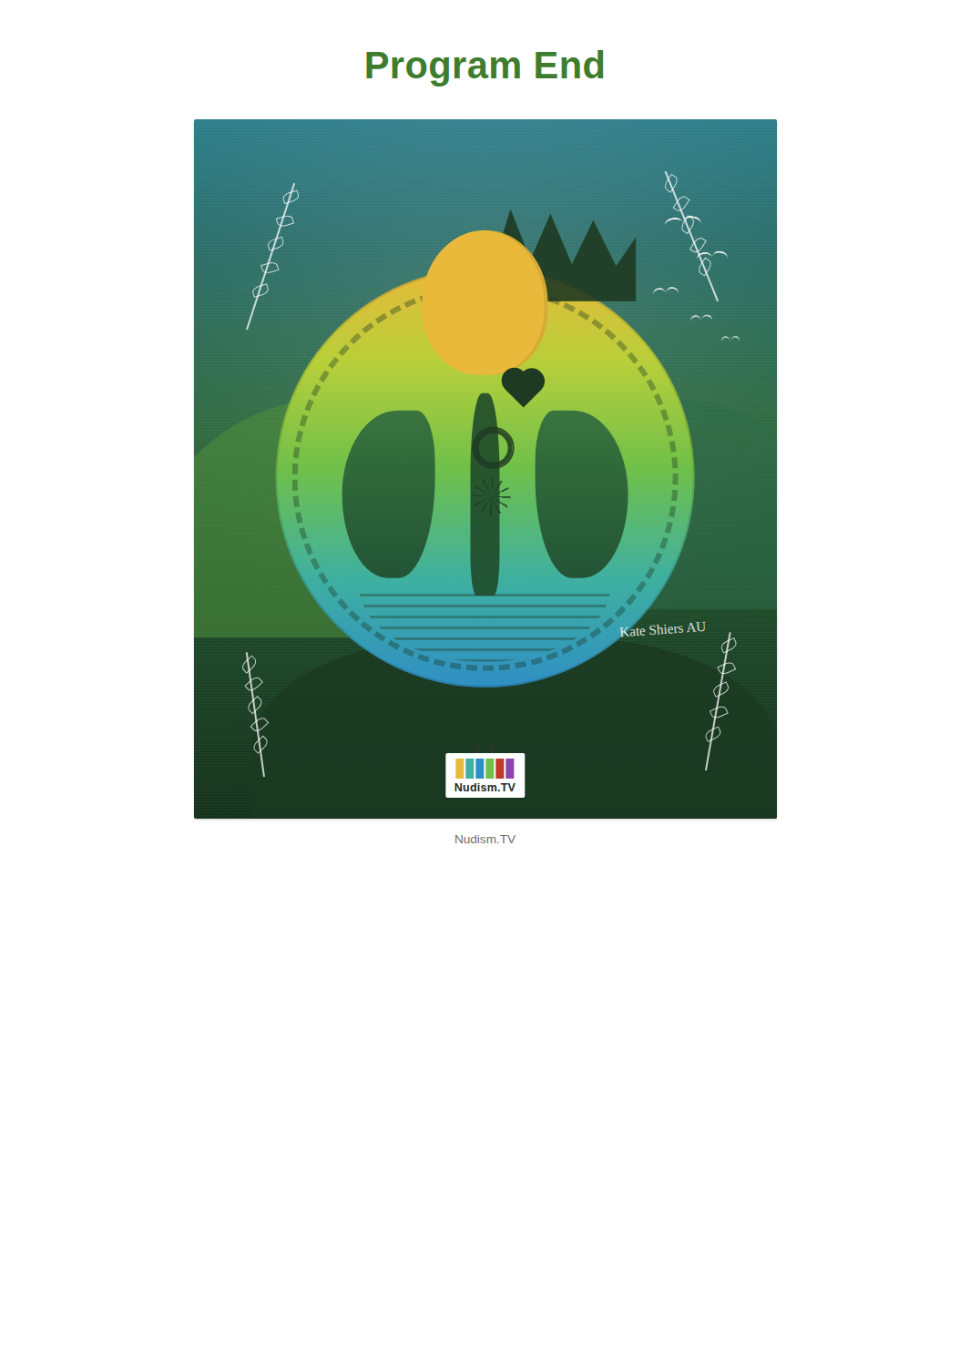Program End
Kate Shiers AU
Nudism.TV
Nudism.TV